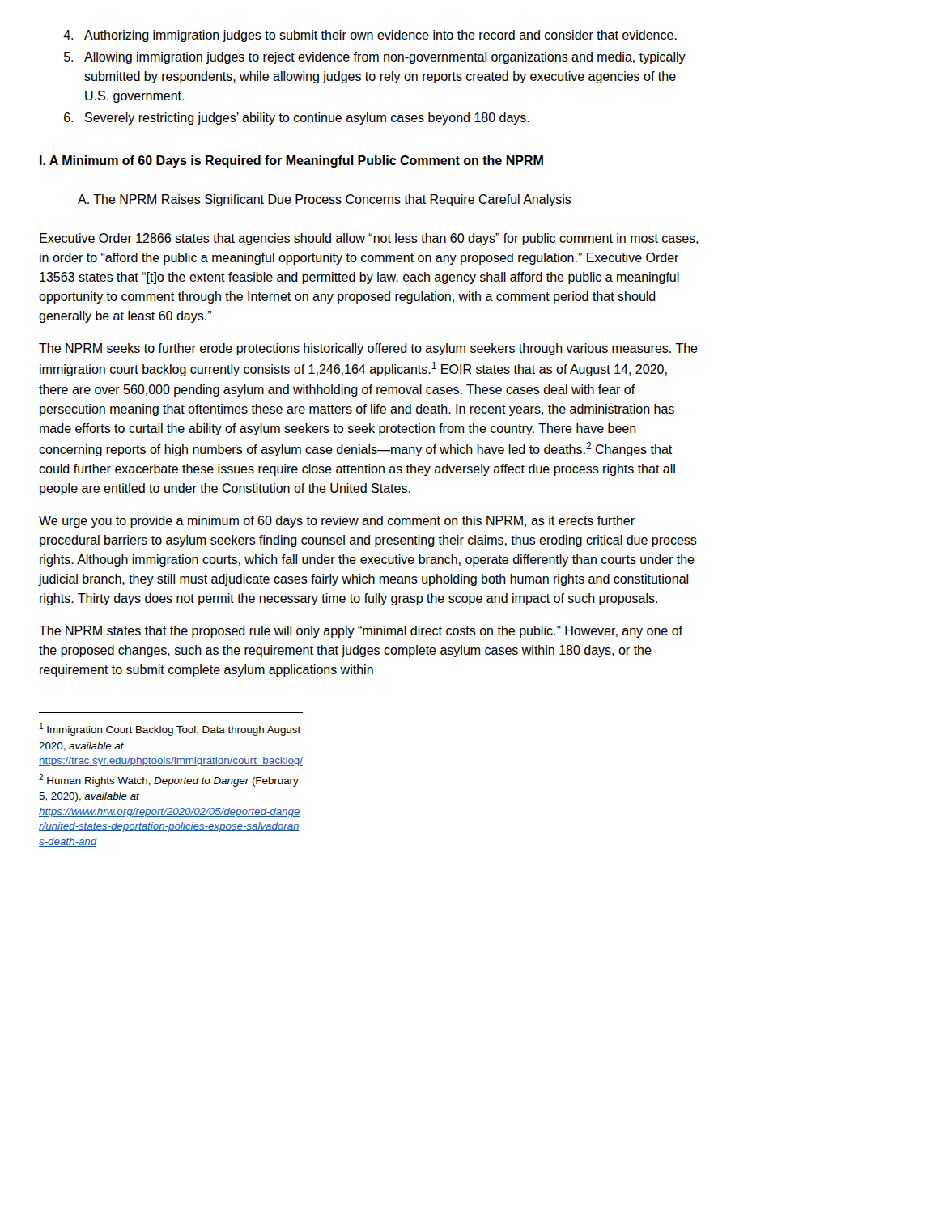Authorizing immigration judges to submit their own evidence into the record and consider that evidence.
Allowing immigration judges to reject evidence from non-governmental organizations and media, typically submitted by respondents, while allowing judges to rely on reports created by executive agencies of the U.S. government.
Severely restricting judges’ ability to continue asylum cases beyond 180 days.
I. A Minimum of 60 Days is Required for Meaningful Public Comment on the NPRM
A. The NPRM Raises Significant Due Process Concerns that Require Careful Analysis
Executive Order 12866 states that agencies should allow “not less than 60 days” for public comment in most cases, in order to “afford the public a meaningful opportunity to comment on any proposed regulation.” Executive Order 13563 states that “[t]o the extent feasible and permitted by law, each agency shall afford the public a meaningful opportunity to comment through the Internet on any proposed regulation, with a comment period that should generally be at least 60 days.”
The NPRM seeks to further erode protections historically offered to asylum seekers through various measures. The immigration court backlog currently consists of 1,246,164 applicants.1 EOIR states that as of August 14, 2020, there are over 560,000 pending asylum and withholding of removal cases. These cases deal with fear of persecution meaning that oftentimes these are matters of life and death. In recent years, the administration has made efforts to curtail the ability of asylum seekers to seek protection from the country. There have been concerning reports of high numbers of asylum case denials—many of which have led to deaths.2 Changes that could further exacerbate these issues require close attention as they adversely affect due process rights that all people are entitled to under the Constitution of the United States.
We urge you to provide a minimum of 60 days to review and comment on this NPRM, as it erects further procedural barriers to asylum seekers finding counsel and presenting their claims, thus eroding critical due process rights. Although immigration courts, which fall under the executive branch, operate differently than courts under the judicial branch, they still must adjudicate cases fairly which means upholding both human rights and constitutional rights. Thirty days does not permit the necessary time to fully grasp the scope and impact of such proposals.
The NPRM states that the proposed rule will only apply “minimal direct costs on the public.” However, any one of the proposed changes, such as the requirement that judges complete asylum cases within 180 days, or the requirement to submit complete asylum applications within
1 Immigration Court Backlog Tool, Data through August 2020, available at
https://trac.syr.edu/phptools/immigration/court_backlog/
2 Human Rights Watch, Deported to Danger (February 5, 2020), available at
https://www.hrw.org/report/2020/02/05/deported-danger/united-states-deportation-policies-expose-salvadorans-death-and